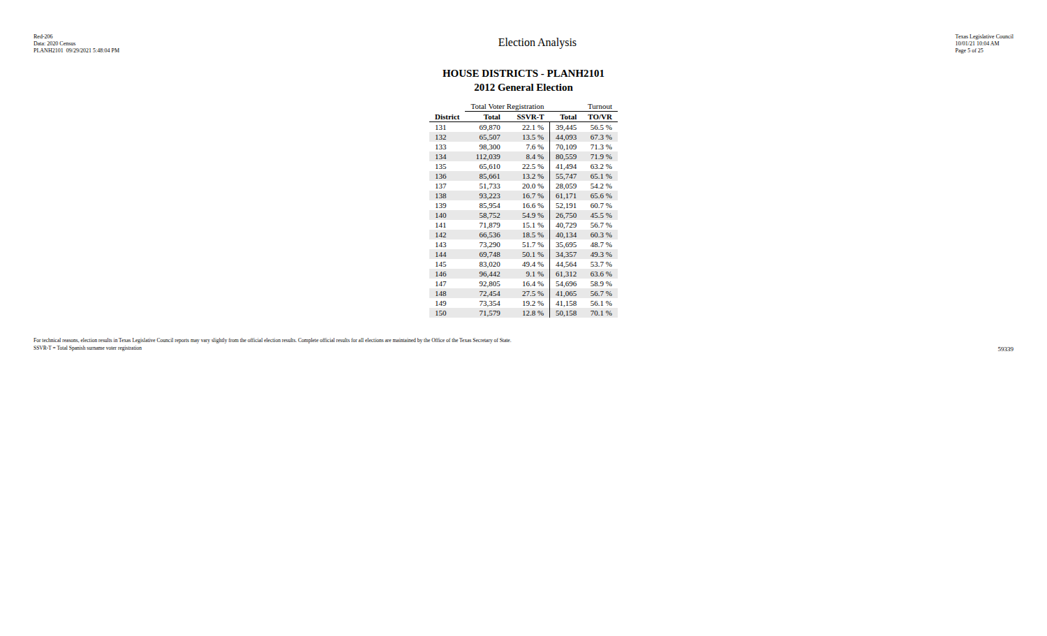Red-206
Data: 2020 Census
PLANH2101 09/29/2021 5:48:04 PM
Texas Legislative Council
10/01/21 10:04 AM
Page 5 of 25
Election Analysis
HOUSE DISTRICTS - PLANH2101
2012 General Election
| | Total Voter Registration | Turnout |
| --- | --- | --- |
| District | Total | SSVR-T | Total | TO/VR |
| 131 | 69,870 | 22.1 % | 39,445 | 56.5 % |
| 132 | 65,507 | 13.5 % | 44,093 | 67.3 % |
| 133 | 98,300 | 7.6 % | 70,109 | 71.3 % |
| 134 | 112,039 | 8.4 % | 80,559 | 71.9 % |
| 135 | 65,610 | 22.5 % | 41,494 | 63.2 % |
| 136 | 85,661 | 13.2 % | 55,747 | 65.1 % |
| 137 | 51,733 | 20.0 % | 28,059 | 54.2 % |
| 138 | 93,223 | 16.7 % | 61,171 | 65.6 % |
| 139 | 85,954 | 16.6 % | 52,191 | 60.7 % |
| 140 | 58,752 | 54.9 % | 26,750 | 45.5 % |
| 141 | 71,879 | 15.1 % | 40,729 | 56.7 % |
| 142 | 66,536 | 18.5 % | 40,134 | 60.3 % |
| 143 | 73,290 | 51.7 % | 35,695 | 48.7 % |
| 144 | 69,748 | 50.1 % | 34,357 | 49.3 % |
| 145 | 83,020 | 49.4 % | 44,564 | 53.7 % |
| 146 | 96,442 | 9.1 % | 61,312 | 63.6 % |
| 147 | 92,805 | 16.4 % | 54,696 | 58.9 % |
| 148 | 72,454 | 27.5 % | 41,065 | 56.7 % |
| 149 | 73,354 | 19.2 % | 41,158 | 56.1 % |
| 150 | 71,579 | 12.8 % | 50,158 | 70.1 % |
For technical reasons, election results in Texas Legislative Council reports may vary slightly from the official election results. Complete official results for all elections are maintained by the Office of the Texas Secretary of State.
SSVR-T = Total Spanish surname voter registration 59339